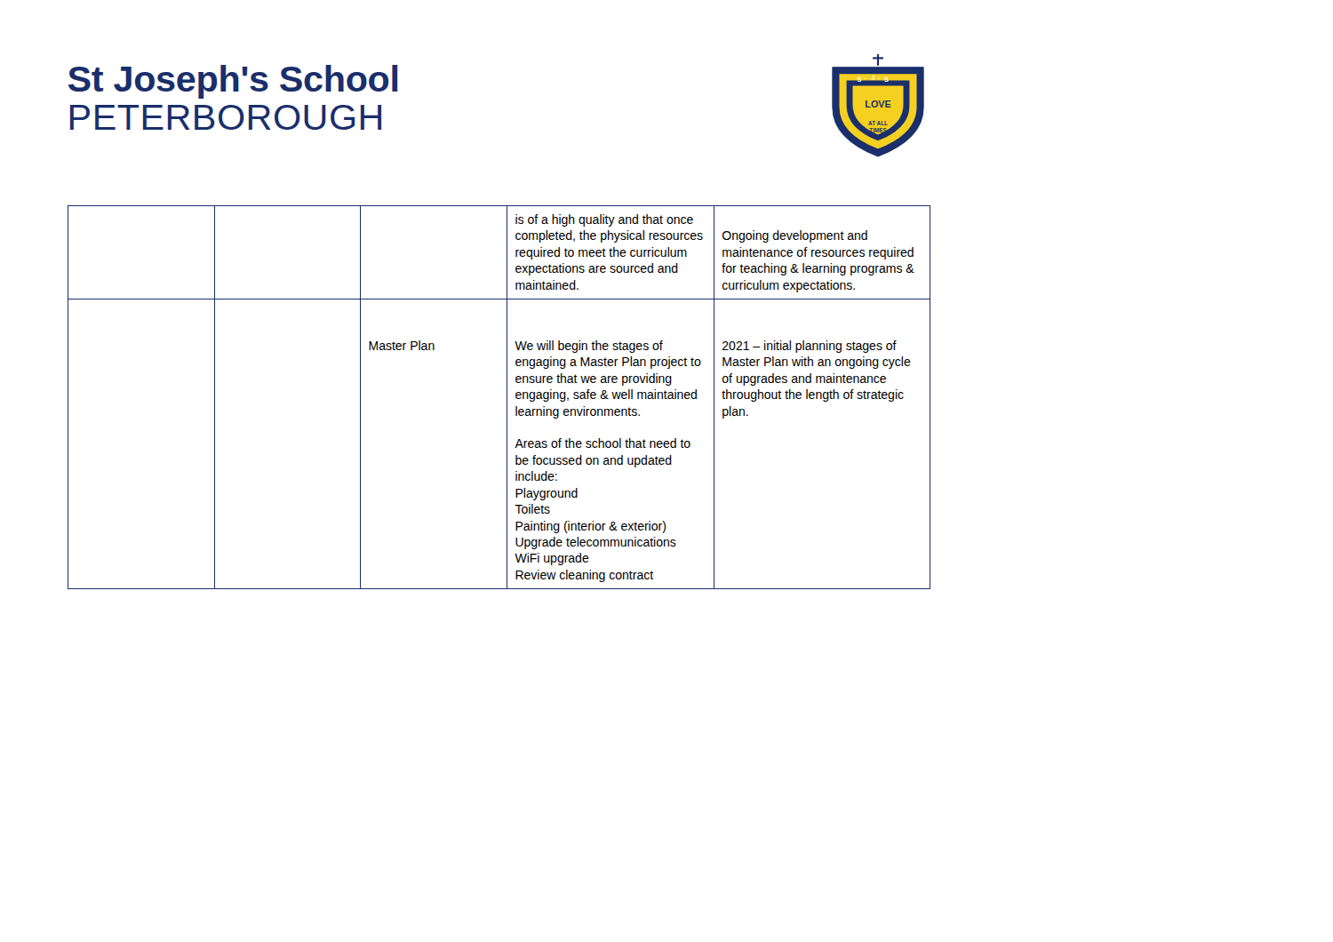St Joseph's School
PETERBOROUGH
S • J • S LOVE AT ALL TIMES
| | | | is of a high quality and that once completed, the physical resources required to meet the curriculum expectations are sourced and maintained. | Ongoing development and maintenance of resources required for teaching & learning programs & curriculum expectations. |
| | | Master Plan | We will begin the stages of engaging a Master Plan project to ensure that we are providing engaging, safe & well maintained learning environments. Areas of the school that need to be focussed on and updated include: Playground Toilets Painting (interior & exterior) Upgrade telecommunications WiFi upgrade Review cleaning contract | 2021 – initial planning stages of Master Plan with an ongoing cycle of upgrades and maintenance throughout the length of strategic plan. |